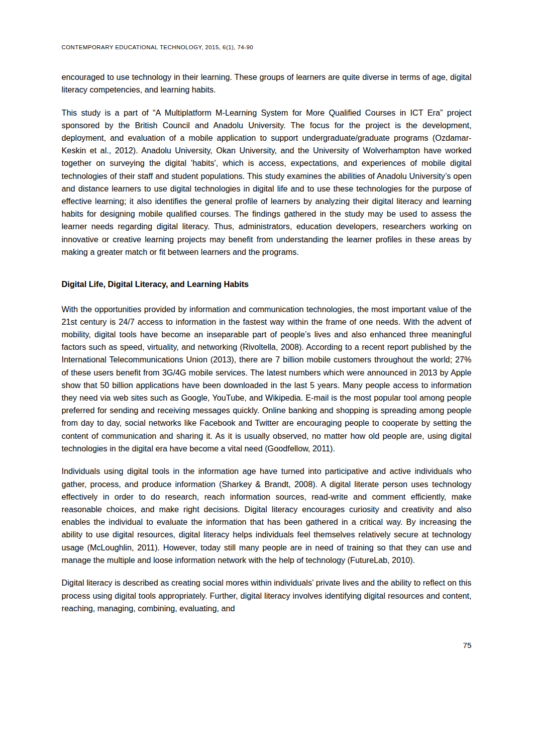Contemporary Educational Technology, 2015, 6(1), 74-90
encouraged to use technology in their learning. These groups of learners are quite diverse in terms of age, digital literacy competencies, and learning habits.
This study is a part of “A Multiplatform M-Learning System for More Qualified Courses in ICT Era” project sponsored by the British Council and Anadolu University. The focus for the project is the development, deployment, and evaluation of a mobile application to support undergraduate/graduate programs (Ozdamar-Keskin et al., 2012). Anadolu University, Okan University, and the University of Wolverhampton have worked together on surveying the digital 'habits', which is access, expectations, and experiences of mobile digital technologies of their staff and student populations. This study examines the abilities of Anadolu University’s open and distance learners to use digital technologies in digital life and to use these technologies for the purpose of effective learning; it also identifies the general profile of learners by analyzing their digital literacy and learning habits for designing mobile qualified courses. The findings gathered in the study may be used to assess the learner needs regarding digital literacy. Thus, administrators, education developers, researchers working on innovative or creative learning projects may benefit from understanding the learner profiles in these areas by making a greater match or fit between learners and the programs.
Digital Life, Digital Literacy, and Learning Habits
With the opportunities provided by information and communication technologies, the most important value of the 21st century is 24/7 access to information in the fastest way within the frame of one needs. With the advent of mobility, digital tools have become an inseparable part of people’s lives and also enhanced three meaningful factors such as speed, virtuality, and networking (Rivoltella, 2008). According to a recent report published by the International Telecommunications Union (2013), there are 7 billion mobile customers throughout the world; 27% of these users benefit from 3G/4G mobile services. The latest numbers which were announced in 2013 by Apple show that 50 billion applications have been downloaded in the last 5 years. Many people access to information they need via web sites such as Google, YouTube, and Wikipedia. E-mail is the most popular tool among people preferred for sending and receiving messages quickly. Online banking and shopping is spreading among people from day to day, social networks like Facebook and Twitter are encouraging people to cooperate by setting the content of communication and sharing it. As it is usually observed, no matter how old people are, using digital technologies in the digital era have become a vital need (Goodfellow, 2011).
Individuals using digital tools in the information age have turned into participative and active individuals who gather, process, and produce information (Sharkey & Brandt, 2008). A digital literate person uses technology effectively in order to do research, reach information sources, read-write and comment efficiently, make reasonable choices, and make right decisions. Digital literacy encourages curiosity and creativity and also enables the individual to evaluate the information that has been gathered in a critical way. By increasing the ability to use digital resources, digital literacy helps individuals feel themselves relatively secure at technology usage (McLoughlin, 2011). However, today still many people are in need of training so that they can use and manage the multiple and loose information network with the help of technology (FutureLab, 2010).
Digital literacy is described as creating social mores within individuals’ private lives and the ability to reflect on this process using digital tools appropriately. Further, digital literacy involves identifying digital resources and content, reaching, managing, combining, evaluating, and
75